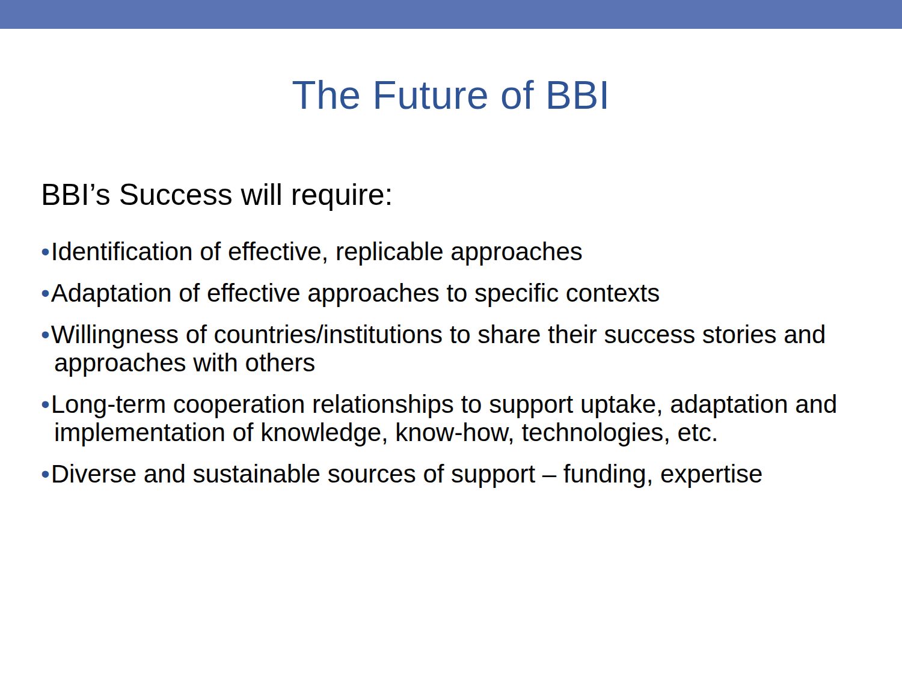The Future of BBI
BBI’s Success will require:
Identification of effective, replicable approaches
Adaptation of effective approaches to specific contexts
Willingness of countries/institutions to share their success stories and approaches with others
Long-term cooperation relationships to support uptake, adaptation and implementation of knowledge, know-how, technologies, etc.
Diverse and sustainable sources of support – funding, expertise